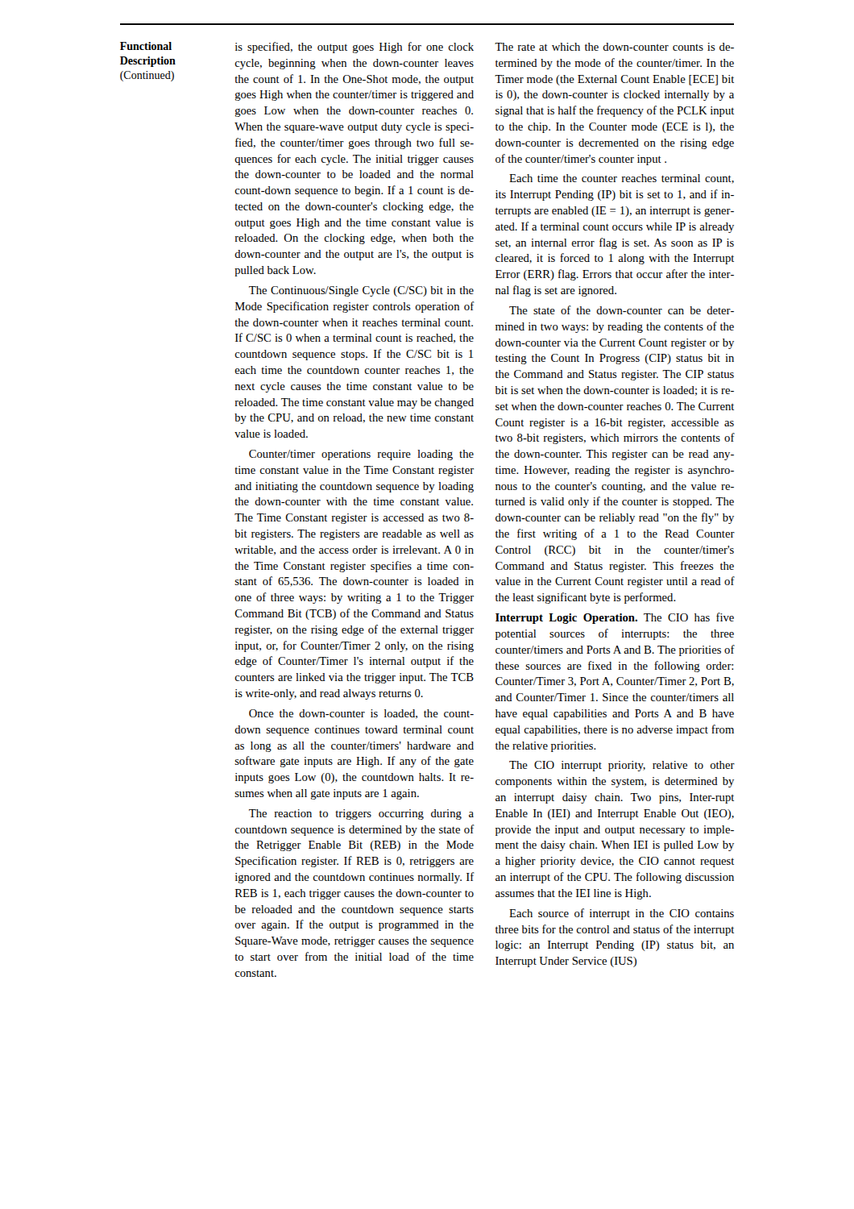Functional
Description
(Continued)
is specified, the output goes High for one clock cycle, beginning when the down-counter leaves the count of 1. In the One-Shot mode, the output goes High when the counter/timer is triggered and goes Low when the down-counter reaches 0. When the square-wave output duty cycle is specified, the counter/timer goes through two full sequences for each cycle. The initial trigger causes the down-counter to be loaded and the normal count-down sequence to begin. If a 1 count is detected on the down-counter's clocking edge, the output goes High and the time constant value is reloaded. On the clocking edge, when both the down-counter and the output are l's, the output is pulled back Low.
The Continuous/Single Cycle (C/SC) bit in the Mode Specification register controls operation of the down-counter when it reaches terminal count. If C/SC is 0 when a terminal count is reached, the countdown sequence stops. If the C/SC bit is 1 each time the countdown counter reaches 1, the next cycle causes the time constant value to be reloaded. The time constant value may be changed by the CPU, and on reload, the new time constant value is loaded.
Counter/timer operations require loading the time constant value in the Time Constant register and initiating the countdown sequence by loading the down-counter with the time constant value. The Time Constant register is accessed as two 8-bit registers. The registers are readable as well as writable, and the access order is irrelevant. A 0 in the Time Constant register specifies a time constant of 65,536. The down-counter is loaded in one of three ways: by writing a 1 to the Trigger Command Bit (TCB) of the Command and Status register, on the rising edge of the external trigger input, or, for Counter/Timer 2 only, on the rising edge of Counter/Timer l's internal output if the counters are linked via the trigger input. The TCB is write-only, and read always returns 0.
Once the down-counter is loaded, the countdown sequence continues toward terminal count as long as all the counter/timers' hardware and software gate inputs are High. If any of the gate inputs goes Low (0), the countdown halts. It resumes when all gate inputs are 1 again.
The reaction to triggers occurring during a countdown sequence is determined by the state of the Retrigger Enable Bit (REB) in the Mode Specification register. If REB is 0, retriggers are ignored and the countdown continues normally. If REB is 1, each trigger causes the down-counter to be reloaded and the countdown sequence starts over again. If the output is programmed in the Square-Wave mode, retrigger causes the sequence to start over from the initial load of the time constant.
The rate at which the down-counter counts is determined by the mode of the counter/timer. In the Timer mode (the External Count Enable [ECE] bit is 0), the down-counter is clocked internally by a signal that is half the frequency of the PCLK input to the chip. In the Counter mode (ECE is l), the down-counter is decremented on the rising edge of the counter/timer's counter input .
Each time the counter reaches terminal count, its Interrupt Pending (IP) bit is set to 1, and if interrupts are enabled (IE = 1), an interrupt is generated. If a terminal count occurs while IP is already set, an internal error flag is set. As soon as IP is cleared, it is forced to 1 along with the Interrupt Error (ERR) flag. Errors that occur after the internal flag is set are ignored.
The state of the down-counter can be determined in two ways: by reading the contents of the down-counter via the Current Count register or by testing the Count In Progress (CIP) status bit in the Command and Status register. The CIP status bit is set when the down-counter is loaded; it is reset when the down-counter reaches 0. The Current Count register is a 16-bit register, accessible as two 8-bit registers, which mirrors the contents of the down-counter. This register can be read anytime. However, reading the register is asynchronous to the counter's counting, and the value returned is valid only if the counter is stopped. The down-counter can be reliably read "on the fly" by the first writing of a 1 to the Read Counter Control (RCC) bit in the counter/timer's Command and Status register. This freezes the value in the Current Count register until a read of the least significant byte is performed.
Interrupt Logic Operation. The CIO has five potential sources of interrupts: the three counter/timers and Ports A and B. The priorities of these sources are fixed in the following order: Counter/Timer 3, Port A, Counter/Timer 2, Port B, and Counter/Timer 1. Since the counter/timers all have equal capabilities and Ports A and B have equal capabilities, there is no adverse impact from the relative priorities.
The CIO interrupt priority, relative to other components within the system, is determined by an interrupt daisy chain. Two pins, Inter-rupt Enable In (IEI) and Interrupt Enable Out (IEO), provide the input and output necessary to implement the daisy chain. When IEI is pulled Low by a higher priority device, the CIO cannot request an interrupt of the CPU. The following discussion assumes that the IEI line is High.
Each source of interrupt in the CIO contains three bits for the control and status of the interrupt logic: an Interrupt Pending (IP) status bit, an Interrupt Under Service (IUS)